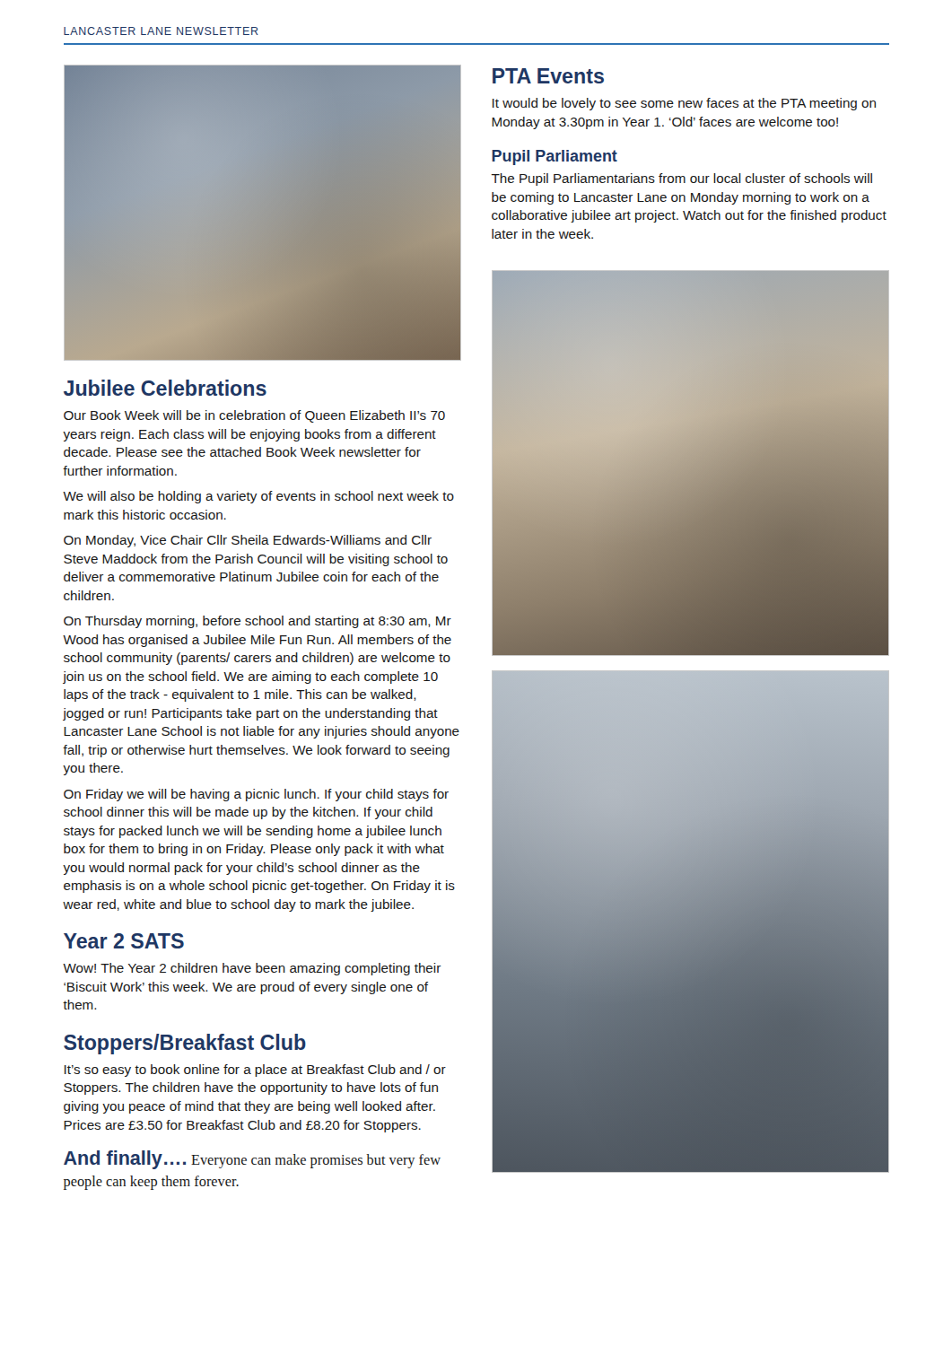Lancaster Lane Newsletter
Jubilee Celebrations
Our Book Week will be in celebration of Queen Elizabeth II’s 70 years reign. Each class will be enjoying books from a different decade. Please see the attached Book Week newsletter for further information.
We will also be holding a variety of events in school next week to mark this historic occasion.
On Monday, Vice Chair Cllr Sheila Edwards-Williams and Cllr Steve Maddock from the Parish Council will be visiting school to deliver a commemorative Platinum Jubilee coin for each of the children.
On Thursday morning, before school and starting at 8:30 am, Mr Wood has organised a Jubilee Mile Fun Run. All members of the school community (parents/ carers and children) are welcome to join us on the school field. We are aiming to each complete 10 laps of the track - equivalent to 1 mile. This can be walked, jogged or run! Participants take part on the understanding that Lancaster Lane School is not liable for any injuries should anyone fall, trip or otherwise hurt themselves. We look forward to seeing you there.
On Friday we will be having a picnic lunch. If your child stays for school dinner this will be made up by the kitchen. If your child stays for packed lunch we will be sending home a jubilee lunch box for them to bring in on Friday. Please only pack it with what you would normal pack for your child’s school dinner as the emphasis is on a whole school picnic get-together. On Friday it is wear red, white and blue to school day to mark the jubilee.
Year 2 SATS
Wow! The Year 2 children have been amazing completing their ‘Biscuit Work’ this week. We are proud of every single one of them.
Stoppers/Breakfast Club
It’s so easy to book online for a place at Breakfast Club and / or Stoppers. The children have the opportunity to have lots of fun giving you peace of mind that they are being well looked after. Prices are £3.50 for Breakfast Club and £8.20 for Stoppers.
And finally…. Everyone can make promises but very few people can keep them forever.
PTA Events
It would be lovely to see some new faces at the PTA meeting on Monday at 3.30pm in Year 1. ‘Old’ faces are welcome too!
Pupil Parliament
The Pupil Parliamentarians from our local cluster of schools will be coming to Lancaster Lane on Monday morning to work on a collaborative jubilee art project. Watch out for the finished product later in the week.